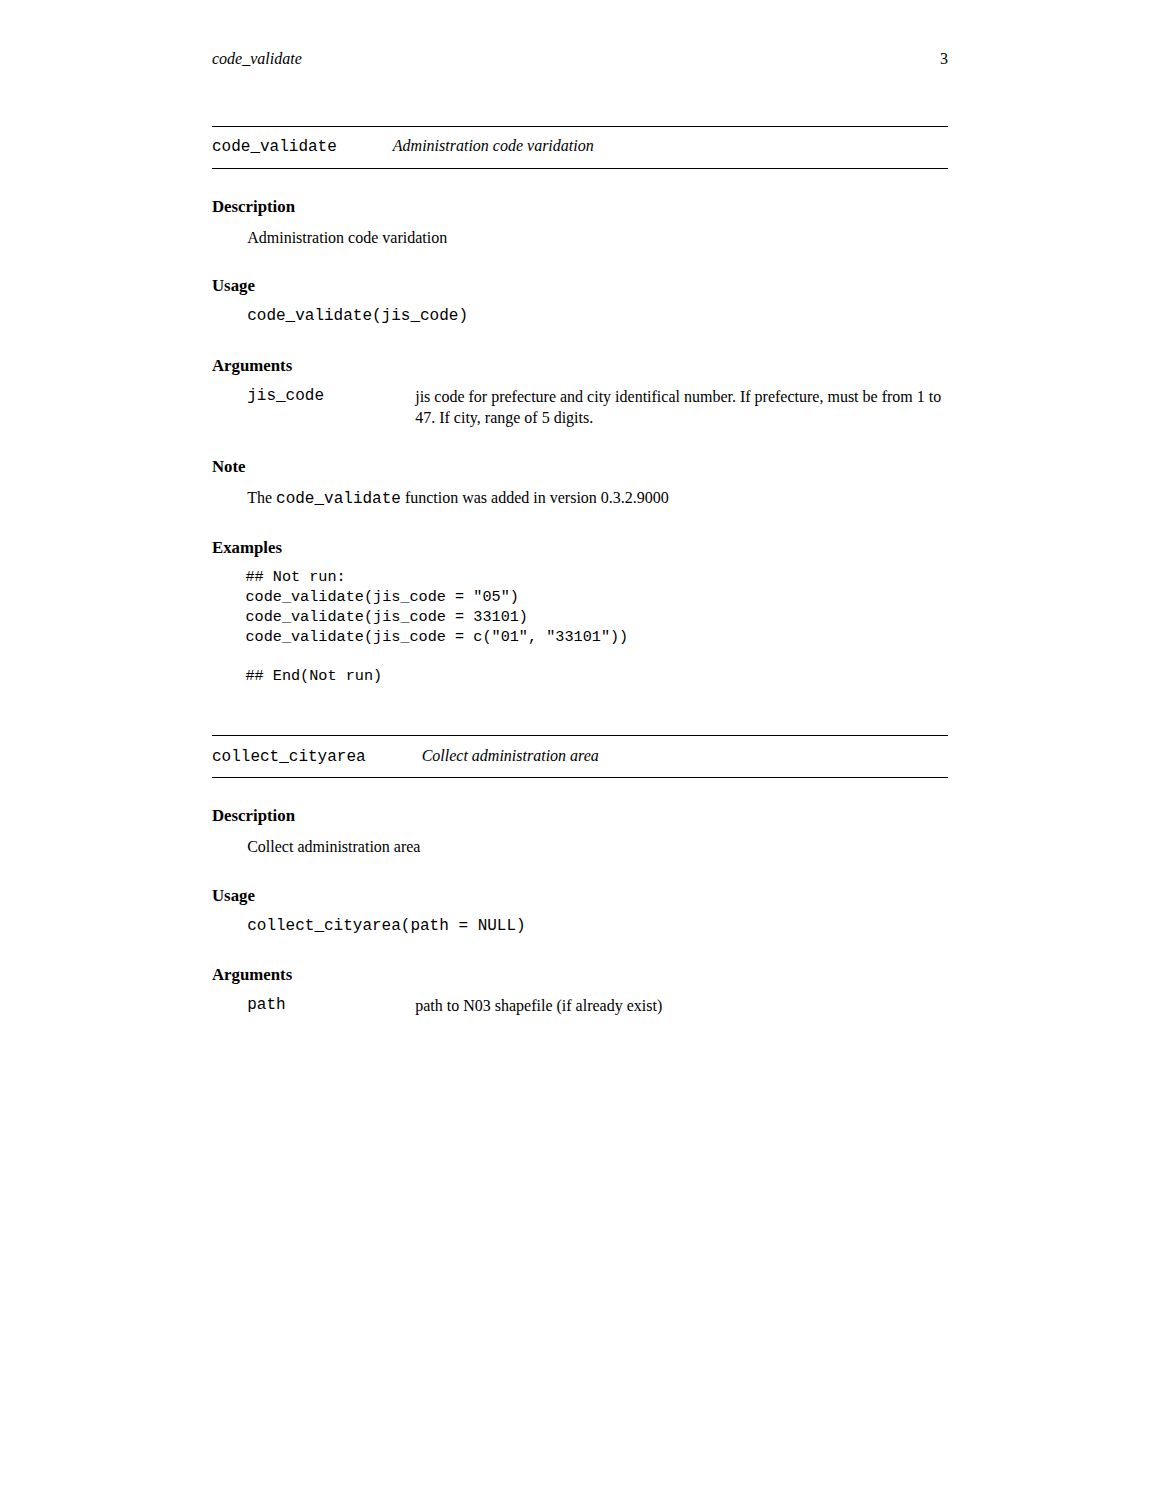code_validate 3
code_validate Administration code varidation
Description
Administration code varidation
Usage
code_validate(jis_code)
Arguments
jis_code
jis code for prefecture and city identifical number. If prefecture, must be from 1 to 47. If city, range of 5 digits.
Note
The code_validate function was added in version 0.3.2.9000
Examples
## Not run: 
code_validate(jis_code = "05")
code_validate(jis_code = 33101)
code_validate(jis_code = c("01", "33101"))

## End(Not run)
collect_cityarea Collect administration area
Description
Collect administration area
Usage
collect_cityarea(path = NULL)
Arguments
path
path to N03 shapefile (if already exist)